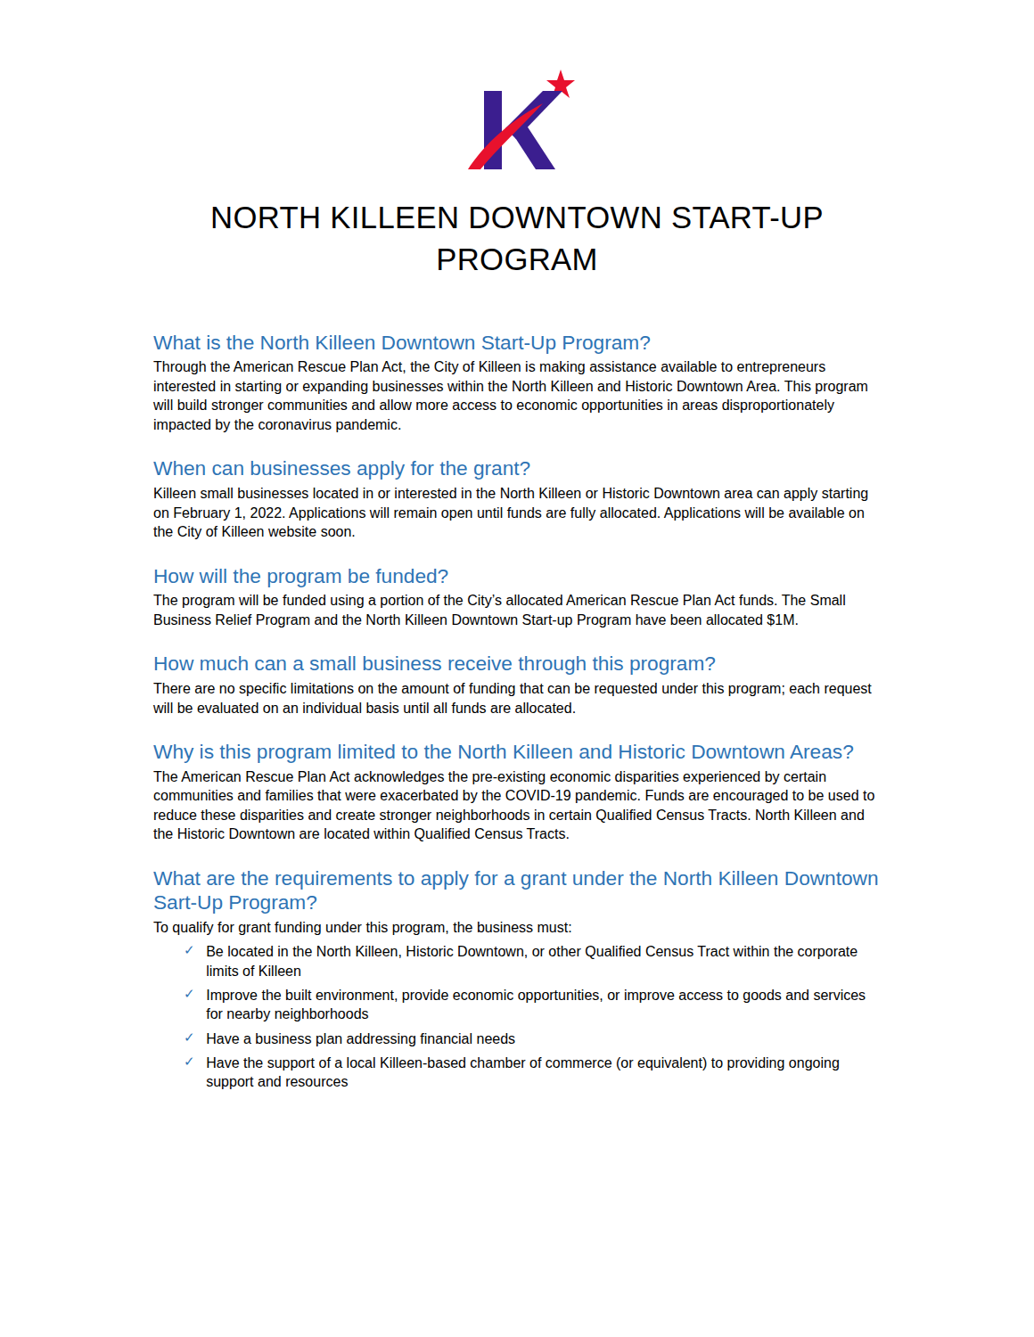NORTH KILLEEN DOWNTOWN START-UP PROGRAM
What is the North Killeen Downtown Start-Up Program?
Through the American Rescue Plan Act, the City of Killeen is making assistance available to entrepreneurs interested in starting or expanding businesses within the North Killeen and Historic Downtown Area. This program will build stronger communities and allow more access to economic opportunities in areas disproportionately impacted by the coronavirus pandemic.
When can businesses apply for the grant?
Killeen small businesses located in or interested in the North Killeen or Historic Downtown area can apply starting on February 1, 2022. Applications will remain open until funds are fully allocated. Applications will be available on the City of Killeen website soon.
How will the program be funded?
The program will be funded using a portion of the City’s allocated American Rescue Plan Act funds. The Small Business Relief Program and the North Killeen Downtown Start-up Program have been allocated $1M.
How much can a small business receive through this program?
There are no specific limitations on the amount of funding that can be requested under this program; each request will be evaluated on an individual basis until all funds are allocated.
Why is this program limited to the North Killeen and Historic Downtown Areas?
The American Rescue Plan Act acknowledges the pre-existing economic disparities experienced by certain communities and families that were exacerbated by the COVID-19 pandemic. Funds are encouraged to be used to reduce these disparities and create stronger neighborhoods in certain Qualified Census Tracts. North Killeen and the Historic Downtown are located within Qualified Census Tracts.
What are the requirements to apply for a grant under the North Killeen Downtown Sart-Up Program?
To qualify for grant funding under this program, the business must:
Be located in the North Killeen, Historic Downtown, or other Qualified Census Tract within the corporate limits of Killeen
Improve the built environment, provide economic opportunities, or improve access to goods and services for nearby neighborhoods
Have a business plan addressing financial needs
Have the support of a local Killeen-based chamber of commerce (or equivalent) to providing ongoing support and resources